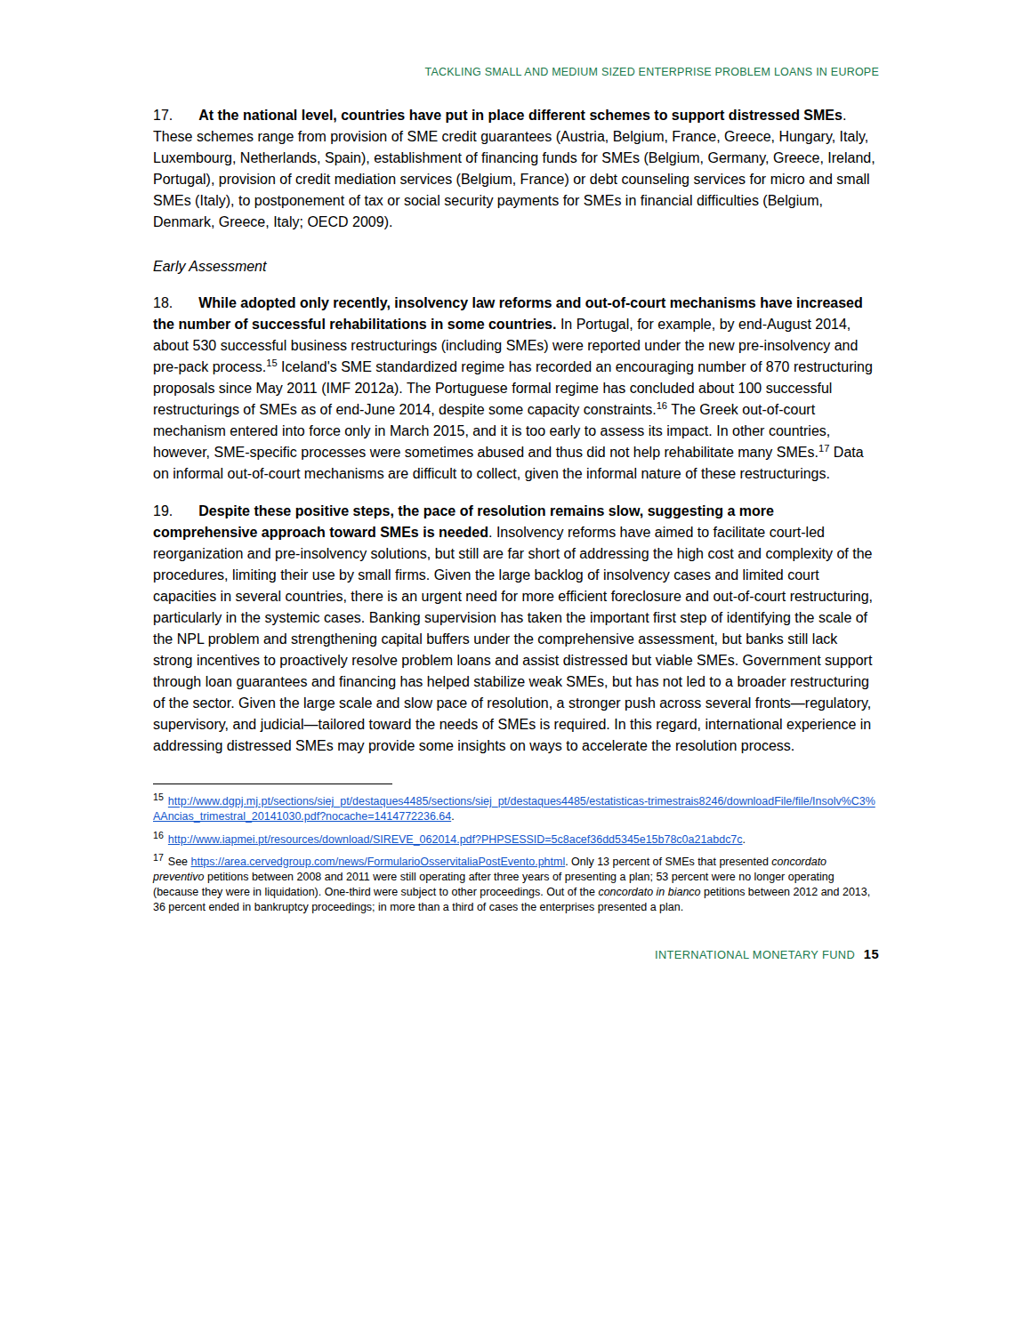TACKLING SMALL AND MEDIUM SIZED ENTERPRISE PROBLEM LOANS IN EUROPE
17. At the national level, countries have put in place different schemes to support distressed SMEs. These schemes range from provision of SME credit guarantees (Austria, Belgium, France, Greece, Hungary, Italy, Luxembourg, Netherlands, Spain), establishment of financing funds for SMEs (Belgium, Germany, Greece, Ireland, Portugal), provision of credit mediation services (Belgium, France) or debt counseling services for micro and small SMEs (Italy), to postponement of tax or social security payments for SMEs in financial difficulties (Belgium, Denmark, Greece, Italy; OECD 2009).
Early Assessment
18. While adopted only recently, insolvency law reforms and out-of-court mechanisms have increased the number of successful rehabilitations in some countries. In Portugal, for example, by end-August 2014, about 530 successful business restructurings (including SMEs) were reported under the new pre-insolvency and pre-pack process.15 Iceland's SME standardized regime has recorded an encouraging number of 870 restructuring proposals since May 2011 (IMF 2012a). The Portuguese formal regime has concluded about 100 successful restructurings of SMEs as of end-June 2014, despite some capacity constraints.16 The Greek out-of-court mechanism entered into force only in March 2015, and it is too early to assess its impact. In other countries, however, SME-specific processes were sometimes abused and thus did not help rehabilitate many SMEs.17 Data on informal out-of-court mechanisms are difficult to collect, given the informal nature of these restructurings.
19. Despite these positive steps, the pace of resolution remains slow, suggesting a more comprehensive approach toward SMEs is needed. Insolvency reforms have aimed to facilitate court-led reorganization and pre-insolvency solutions, but still are far short of addressing the high cost and complexity of the procedures, limiting their use by small firms. Given the large backlog of insolvency cases and limited court capacities in several countries, there is an urgent need for more efficient foreclosure and out-of-court restructuring, particularly in the systemic cases. Banking supervision has taken the important first step of identifying the scale of the NPL problem and strengthening capital buffers under the comprehensive assessment, but banks still lack strong incentives to proactively resolve problem loans and assist distressed but viable SMEs. Government support through loan guarantees and financing has helped stabilize weak SMEs, but has not led to a broader restructuring of the sector. Given the large scale and slow pace of resolution, a stronger push across several fronts—regulatory, supervisory, and judicial—tailored toward the needs of SMEs is required. In this regard, international experience in addressing distressed SMEs may provide some insights on ways to accelerate the resolution process.
15 http://www.dgpj.mj.pt/sections/siej_pt/destaques4485/sections/siej_pt/destaques4485/estatisticas-trimestrais8246/downloadFile/file/Insolv%C3%AAncias_trimestral_20141030.pdf?nocache=1414772236.64.
16 http://www.iapmei.pt/resources/download/SIREVE_062014.pdf?PHPSESSID=5c8acef36dd5345e15b78c0a21abdc7c.
17 See https://area.cervedgroup.com/news/FormularioOsservitaliaPostEvento.phtml. Only 13 percent of SMEs that presented concordato preventivo petitions between 2008 and 2011 were still operating after three years of presenting a plan; 53 percent were no longer operating (because they were in liquidation). One-third were subject to other proceedings. Out of the concordato in bianco petitions between 2012 and 2013, 36 percent ended in bankruptcy proceedings; in more than a third of cases the enterprises presented a plan.
INTERNATIONAL MONETARY FUND 15